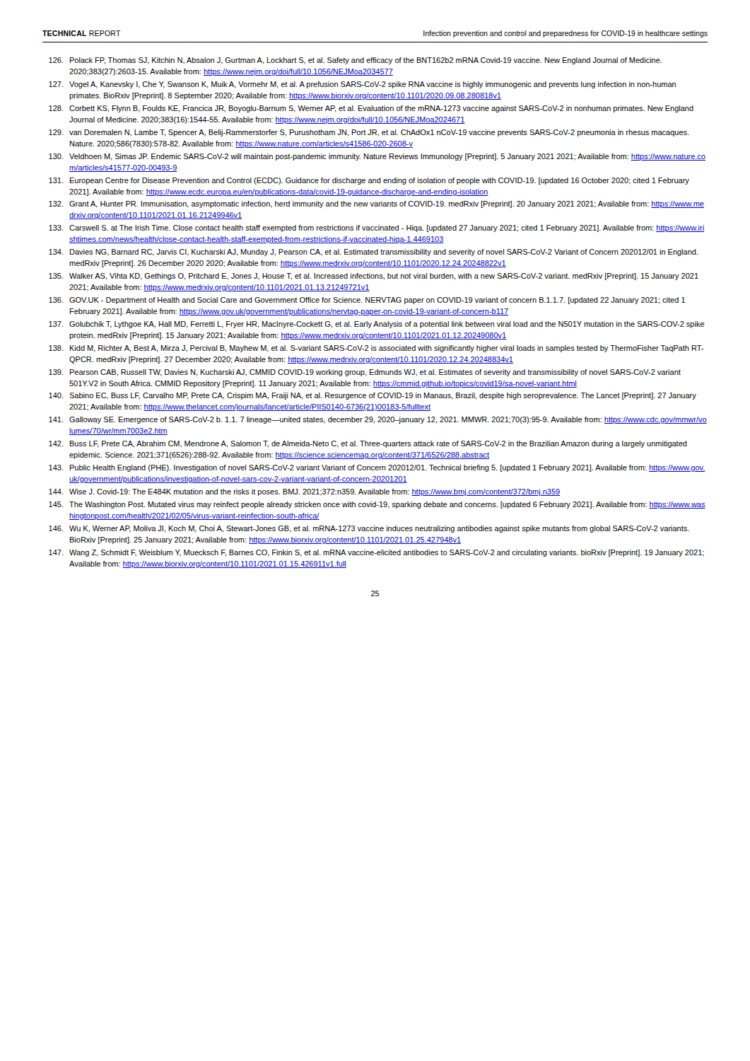TECHNICAL REPORT
Infection prevention and control and preparedness for COVID-19 in healthcare settings
Polack FP, Thomas SJ, Kitchin N, Absalon J, Gurtman A, Lockhart S, et al. Safety and efficacy of the BNT162b2 mRNA Covid-19 vaccine. New England Journal of Medicine. 2020;383(27):2603-15. Available from: https://www.nejm.org/doi/full/10.1056/NEJMoa2034577
Vogel A, Kanevsky I, Che Y, Swanson K, Muik A, Vormehr M, et al. A prefusion SARS-CoV-2 spike RNA vaccine is highly immunogenic and prevents lung infection in non-human primates. BioRxiv [Preprint]. 8 September 2020; Available from: https://www.biorxiv.org/content/10.1101/2020.09.08.280818v1
Corbett KS, Flynn B, Foulds KE, Francica JR, Boyoglu-Barnum S, Werner AP, et al. Evaluation of the mRNA-1273 vaccine against SARS-CoV-2 in nonhuman primates. New England Journal of Medicine. 2020;383(16):1544-55. Available from: https://www.nejm.org/doi/full/10.1056/NEJMoa2024671
van Doremalen N, Lambe T, Spencer A, Belij-Rammerstorfer S, Purushotham JN, Port JR, et al. ChAdOx1 nCoV-19 vaccine prevents SARS-CoV-2 pneumonia in rhesus macaques. Nature. 2020;586(7830):578-82. Available from: https://www.nature.com/articles/s41586-020-2608-y
Veldhoen M, Simas JP. Endemic SARS-CoV-2 will maintain post-pandemic immunity. Nature Reviews Immunology [Preprint]. 5 January 2021 2021; Available from: https://www.nature.com/articles/s41577-020-00493-9
European Centre for Disease Prevention and Control (ECDC). Guidance for discharge and ending of isolation of people with COVID-19. [updated 16 October 2020; cited 1 February 2021]. Available from: https://www.ecdc.europa.eu/en/publications-data/covid-19-guidance-discharge-and-ending-isolation
Grant A, Hunter PR. Immunisation, asymptomatic infection, herd immunity and the new variants of COVID-19. medRxiv [Preprint]. 20 January 2021 2021; Available from: https://www.medrxiv.org/content/10.1101/2021.01.16.21249946v1
Carswell S. at The Irish Time. Close contact health staff exempted from restrictions if vaccinated - Hiqa. [updated 27 January 2021; cited 1 February 2021]. Available from: https://www.irishtimes.com/news/health/close-contact-health-staff-exempted-from-restrictions-if-vaccinated-hiqa-1.4469103
Davies NG, Barnard RC, Jarvis CI, Kucharski AJ, Munday J, Pearson CA, et al. Estimated transmissibility and severity of novel SARS-CoV-2 Variant of Concern 202012/01 in England. medRxiv [Preprint]. 26 December 2020 2020; Available from: https://www.medrxiv.org/content/10.1101/2020.12.24.20248822v1
Walker AS, Vihta KD, Gethings O, Pritchard E, Jones J, House T, et al. Increased infections, but not viral burden, with a new SARS-CoV-2 variant. medRxiv [Preprint]. 15 January 2021 2021; Available from: https://www.medrxiv.org/content/10.1101/2021.01.13.21249721v1
GOV.UK - Department of Health and Social Care and Government Office for Science. NERVTAG paper on COVID-19 variant of concern B.1.1.7. [updated 22 January 2021; cited 1 February 2021]. Available from: https://www.gov.uk/government/publications/nervtag-paper-on-covid-19-variant-of-concern-b117
Golubchik T, Lythgoe KA, Hall MD, Ferretti L, Fryer HR, MacInyre-Cockett G, et al. Early Analysis of a potential link between viral load and the N501Y mutation in the SARS-COV-2 spike protein. medRxiv [Preprint]. 15 January 2021; Available from: https://www.medrxiv.org/content/10.1101/2021.01.12.20249080v1
Kidd M, Richter A, Best A, Mirza J, Percival B, Mayhew M, et al. S-variant SARS-CoV-2 is associated with significantly higher viral loads in samples tested by ThermoFisher TaqPath RT-QPCR. medRxiv [Preprint]. 27 December 2020; Available from: https://www.medrxiv.org/content/10.1101/2020.12.24.20248834v1
Pearson CAB, Russell TW, Davies N, Kucharski AJ, CMMID COVID-19 working group, Edmunds WJ, et al. Estimates of severity and transmissibility of novel SARS-CoV-2 variant 501Y.V2 in South Africa. CMMID Repository [Preprint]. 11 January 2021; Available from: https://cmmid.github.io/topics/covid19/sa-novel-variant.html
Sabino EC, Buss LF, Carvalho MP, Prete CA, Crispim MA, Fraiji NA, et al. Resurgence of COVID-19 in Manaus, Brazil, despite high seroprevalence. The Lancet [Preprint]. 27 January 2021; Available from: https://www.thelancet.com/journals/lancet/article/PIIS0140-6736(21)00183-5/fulltext
Galloway SE. Emergence of SARS-CoV-2 b. 1.1. 7 lineage—united states, december 29, 2020–january 12, 2021. MMWR. 2021;70(3):95-9. Available from: https://www.cdc.gov/mmwr/volumes/70/wr/mm7003e2.htm
Buss LF, Prete CA, Abrahim CM, Mendrone A, Salomon T, de Almeida-Neto C, et al. Three-quarters attack rate of SARS-CoV-2 in the Brazilian Amazon during a largely unmitigated epidemic. Science. 2021;371(6526):288-92. Available from: https://science.sciencemag.org/content/371/6526/288.abstract
Public Health England (PHE). Investigation of novel SARS-CoV-2 variant Variant of Concern 202012/01. Technical briefing 5. [updated 1 February 2021]. Available from: https://www.gov.uk/government/publications/investigation-of-novel-sars-cov-2-variant-variant-of-concern-20201201
Wise J. Covid-19: The E484K mutation and the risks it poses. BMJ. 2021;372:n359. Available from: https://www.bmj.com/content/372/bmj.n359
The Washington Post. Mutated virus may reinfect people already stricken once with covid-19, sparking debate and concerns. [updated 6 February 2021]. Available from: https://www.washingtonpost.com/health/2021/02/05/virus-variant-reinfection-south-africa/
Wu K, Werner AP, Moliva JI, Koch M, Choi A, Stewart-Jones GB, et al. mRNA-1273 vaccine induces neutralizing antibodies against spike mutants from global SARS-CoV-2 variants. BioRxiv [Preprint]. 25 January 2021; Available from: https://www.biorxiv.org/content/10.1101/2021.01.25.427948v1
Wang Z, Schmidt F, Weisblum Y, Muecksch F, Barnes CO, Finkin S, et al. mRNA vaccine-elicited antibodies to SARS-CoV-2 and circulating variants. bioRxiv [Preprint]. 19 January 2021; Available from: https://www.biorxiv.org/content/10.1101/2021.01.15.426911v1.full
25